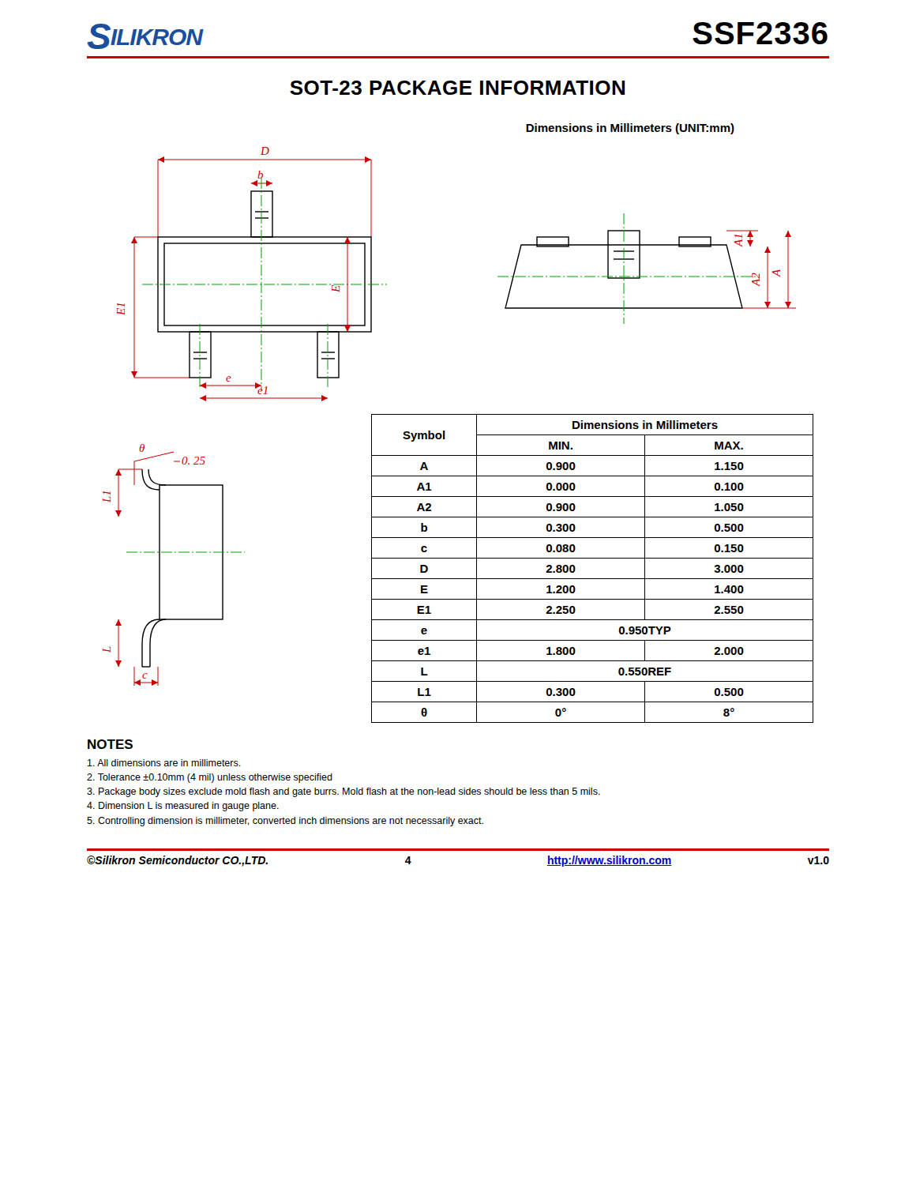SILIKRON
SSF2336
SOT-23 PACKAGE INFORMATION
Dimensions in Millimeters (UNIT:mm)
D b E1 E e e1
A1 A2 A
θ 0. 25 L1 L c
| Symbol | Dimensions in Millimeters |
| --- | --- |
| MIN. | MAX. |
| A | 0.900 | 1.150 |
| A1 | 0.000 | 0.100 |
| A2 | 0.900 | 1.050 |
| b | 0.300 | 0.500 |
| c | 0.080 | 0.150 |
| D | 2.800 | 3.000 |
| E | 1.200 | 1.400 |
| E1 | 2.250 | 2.550 |
| e | 0.950TYP |
| e1 | 1.800 | 2.000 |
| L | 0.550REF |
| L1 | 0.300 | 0.500 |
| θ | 0° | 8° |
NOTES
1. All dimensions are in millimeters.
2. Tolerance ±0.10mm (4 mil) unless otherwise specified
3. Package body sizes exclude mold flash and gate burrs. Mold flash at the non-lead sides should be less than 5 mils.
4. Dimension L is measured in gauge plane.
5. Controlling dimension is millimeter, converted inch dimensions are not necessarily exact.
©Silikron Semiconductor CO.,LTD. 4 http://www.silikron.com v1.0